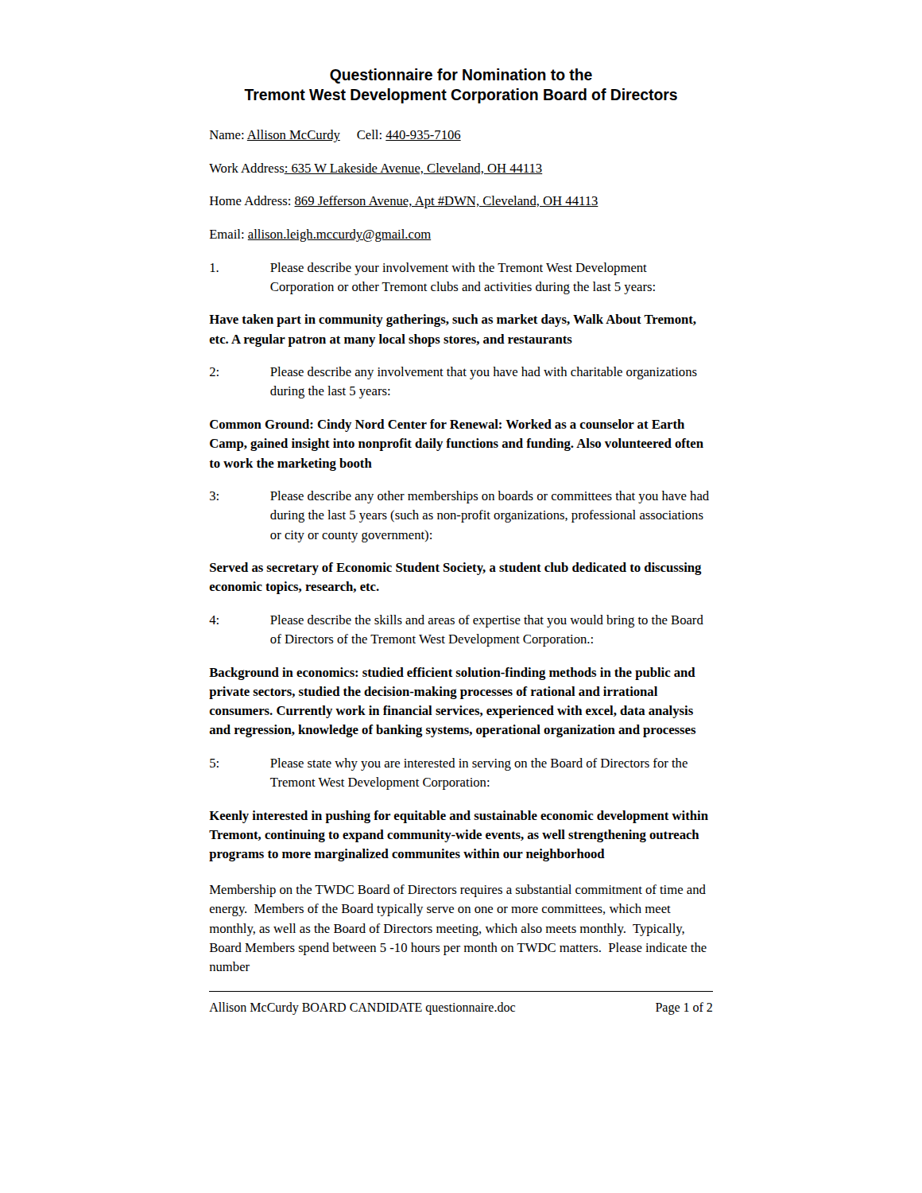Questionnaire for Nomination to the
Tremont West Development Corporation Board of Directors
Name: Allison McCurdy Cell: 440-935-7106
Work Address: 635 W Lakeside Avenue, Cleveland, OH 44113
Home Address: 869 Jefferson Avenue, Apt #DWN, Cleveland, OH 44113
Email: allison.leigh.mccurdy@gmail.com
1.
Please describe your involvement with the Tremont West Development Corporation or other Tremont clubs and activities during the last 5 years:
Have taken part in community gatherings, such as market days, Walk About Tremont, etc. A regular patron at many local shops stores, and restaurants
2:
Please describe any involvement that you have had with charitable organizations during the last 5 years:
Common Ground: Cindy Nord Center for Renewal: Worked as a counselor at Earth Camp, gained insight into nonprofit daily functions and funding. Also volunteered often to work the marketing booth
3:
Please describe any other memberships on boards or committees that you have had during the last 5 years (such as non-profit organizations, professional associations or city or county government):
Served as secretary of Economic Student Society, a student club dedicated to discussing economic topics, research, etc.
4:
Please describe the skills and areas of expertise that you would bring to the Board of Directors of the Tremont West Development Corporation.:
Background in economics: studied efficient solution-finding methods in the public and private sectors, studied the decision-making processes of rational and irrational consumers. Currently work in financial services, experienced with excel, data analysis and regression, knowledge of banking systems, operational organization and processes
5:
Please state why you are interested in serving on the Board of Directors for the Tremont West Development Corporation:
Keenly interested in pushing for equitable and sustainable economic development within Tremont, continuing to expand community-wide events, as well strengthening outreach programs to more marginalized communites within our neighborhood
Membership on the TWDC Board of Directors requires a substantial commitment of time and energy. Members of the Board typically serve on one or more committees, which meet monthly, as well as the Board of Directors meeting, which also meets monthly. Typically, Board Members spend between 5 -10 hours per month on TWDC matters. Please indicate the number
Allison McCurdy BOARD CANDIDATE questionnaire.doc
Page 1 of 2